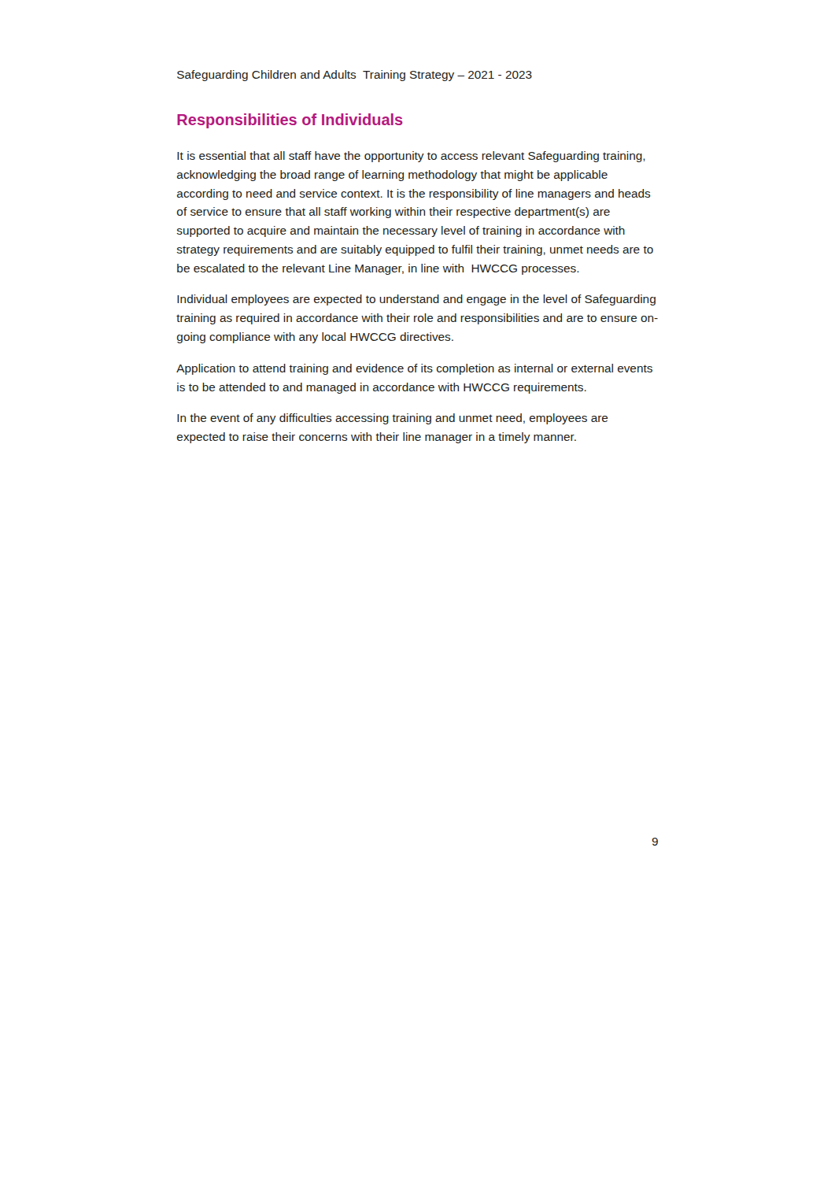Safeguarding Children and Adults Training Strategy – 2021 - 2023
Responsibilities of Individuals
It is essential that all staff have the opportunity to access relevant Safeguarding training, acknowledging the broad range of learning methodology that might be applicable according to need and service context. It is the responsibility of line managers and heads of service to ensure that all staff working within their respective department(s) are supported to acquire and maintain the necessary level of training in accordance with strategy requirements and are suitably equipped to fulfil their training, unmet needs are to be escalated to the relevant Line Manager, in line with HWCCG processes.
Individual employees are expected to understand and engage in the level of Safeguarding training as required in accordance with their role and responsibilities and are to ensure on-going compliance with any local HWCCG directives.
Application to attend training and evidence of its completion as internal or external events is to be attended to and managed in accordance with HWCCG requirements.
In the event of any difficulties accessing training and unmet need, employees are expected to raise their concerns with their line manager in a timely manner.
9